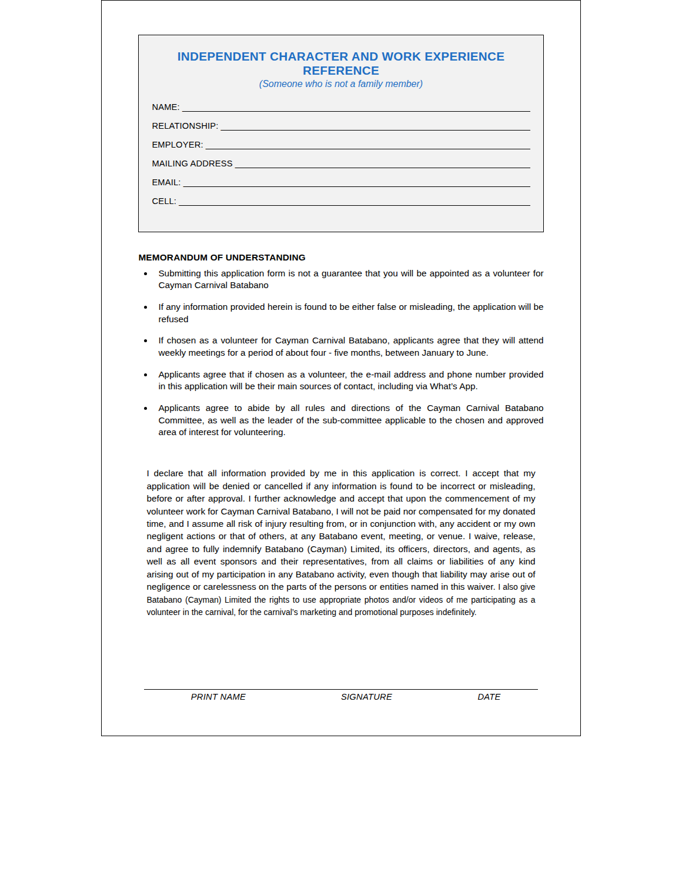Independent Character and Work Experience Reference
(Someone who is not a family member)
NAME: _______________________________________________________________________________________________
RELATIONSHIP: _______________________________________________________________________________________
EMPLOYER: ___________________________________________________________________________________________
MAILING ADDRESS _____________________________________________________________________________________
EMAIL: _______________________________________________________________________________________________
CELL: ________________________________________________________________________________________________
MEMORANDUM OF UNDERSTANDING
Submitting this application form is not a guarantee that you will be appointed as a volunteer for Cayman Carnival Batabano
If any information provided herein is found to be either false or misleading, the application will be refused
If chosen as a volunteer for Cayman Carnival Batabano, applicants agree that they will attend weekly meetings for a period of about four - five months, between January to June.
Applicants agree that if chosen as a volunteer, the e-mail address and phone number provided in this application will be their main sources of contact, including via What’s App.
Applicants agree to abide by all rules and directions of the Cayman Carnival Batabano Committee, as well as the leader of the sub-committee applicable to the chosen and approved area of interest for volunteering.
I declare that all information provided by me in this application is correct. I accept that my application will be denied or cancelled if any information is found to be incorrect or misleading, before or after approval. I further acknowledge and accept that upon the commencement of my volunteer work for Cayman Carnival Batabano, I will not be paid nor compensated for my donated time, and I assume all risk of injury resulting from, or in conjunction with, any accident or my own negligent actions or that of others, at any Batabano event, meeting, or venue. I waive, release, and agree to fully indemnify Batabano (Cayman) Limited, its officers, directors, and agents, as well as all event sponsors and their representatives, from all claims or liabilities of any kind arising out of my participation in any Batabano activity, even though that liability may arise out of negligence or carelessness on the parts of the persons or entities named in this waiver. I also give Batabano (Cayman) Limited the rights to use appropriate photos and/or videos of me participating as a volunteer in the carnival, for the carnival’s marketing and promotional purposes indefinitely.
PRINT NAME
SIGNATURE
DATE